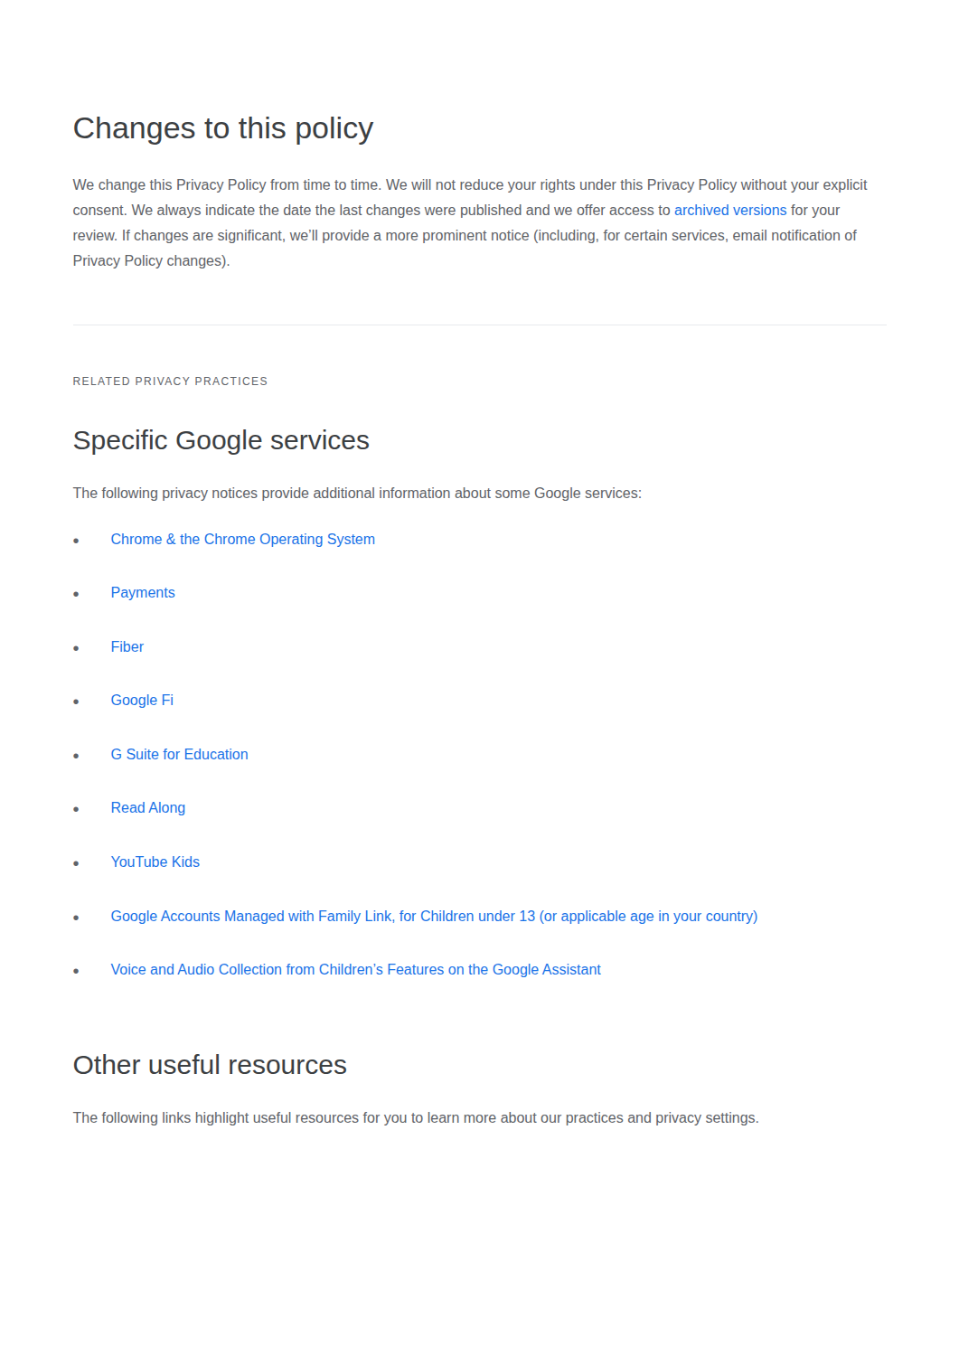Changes to this policy
We change this Privacy Policy from time to time. We will not reduce your rights under this Privacy Policy without your explicit consent. We always indicate the date the last changes were published and we offer access to archived versions for your review. If changes are significant, we’ll provide a more prominent notice (including, for certain services, email notification of Privacy Policy changes).
Related privacy practices
Specific Google services
The following privacy notices provide additional information about some Google services:
Chrome & the Chrome Operating System
Payments
Fiber
Google Fi
G Suite for Education
Read Along
YouTube Kids
Google Accounts Managed with Family Link, for Children under 13 (or applicable age in your country)
Voice and Audio Collection from Children’s Features on the Google Assistant
Other useful resources
The following links highlight useful resources for you to learn more about our practices and privacy settings.